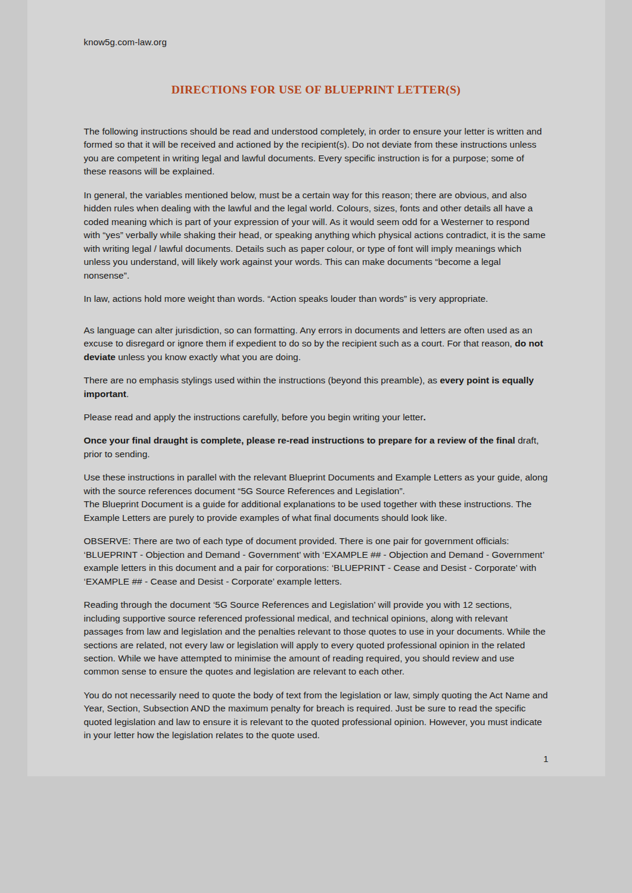know5g.com-law.org
DIRECTIONS FOR USE OF BLUEPRINT LETTER(S)
The following instructions should be read and understood completely, in order to ensure your letter is written and formed so that it will be received and actioned by the recipient(s). Do not deviate from these instructions unless you are competent in writing legal and lawful documents. Every specific instruction is for a purpose; some of these reasons will be explained.
In general, the variables mentioned below, must be a certain way for this reason; there are obvious, and also hidden rules when dealing with the lawful and the legal world. Colours, sizes, fonts and other details all have a coded meaning which is part of your expression of your will. As it would seem odd for a Westerner to respond with “yes” verbally while shaking their head, or speaking anything which physical actions contradict, it is the same with writing legal / lawful documents. Details such as paper colour, or type of font will imply meanings which unless you understand, will likely work against your words. This can make documents “become a legal nonsense”.
In law, actions hold more weight than words. “Action speaks louder than words” is very appropriate.
As language can alter jurisdiction, so can formatting. Any errors in documents and letters are often used as an excuse to disregard or ignore them if expedient to do so by the recipient such as a court. For that reason, do not deviate unless you know exactly what you are doing.
There are no emphasis stylings used within the instructions (beyond this preamble), as every point is equally important.
Please read and apply the instructions carefully, before you begin writing your letter.
Once your final draught is complete, please re-read instructions to prepare for a review of the final draft, prior to sending.
Use these instructions in parallel with the relevant Blueprint Documents and Example Letters as your guide, along with the source references document “5G Source References and Legislation”.
The Blueprint Document is a guide for additional explanations to be used together with these instructions. The Example Letters are purely to provide examples of what final documents should look like.
OBSERVE: There are two of each type of document provided. There is one pair for government officials: ‘BLUEPRINT - Objection and Demand - Government’ with ‘EXAMPLE ## - Objection and Demand - Government’ example letters in this document and a pair for corporations: ‘BLUEPRINT - Cease and Desist - Corporate’ with ‘EXAMPLE ## - Cease and Desist - Corporate’ example letters.
Reading through the document ‘5G Source References and Legislation’ will provide you with 12 sections, including supportive source referenced professional medical, and technical opinions, along with relevant passages from law and legislation and the penalties relevant to those quotes to use in your documents. While the sections are related, not every law or legislation will apply to every quoted professional opinion in the related section. While we have attempted to minimise the amount of reading required, you should review and use common sense to ensure the quotes and legislation are relevant to each other.
You do not necessarily need to quote the body of text from the legislation or law, simply quoting the Act Name and Year, Section, Subsection AND the maximum penalty for breach is required. Just be sure to read the specific quoted legislation and law to ensure it is relevant to the quoted professional opinion. However, you must indicate in your letter how the legislation relates to the quote used.
1